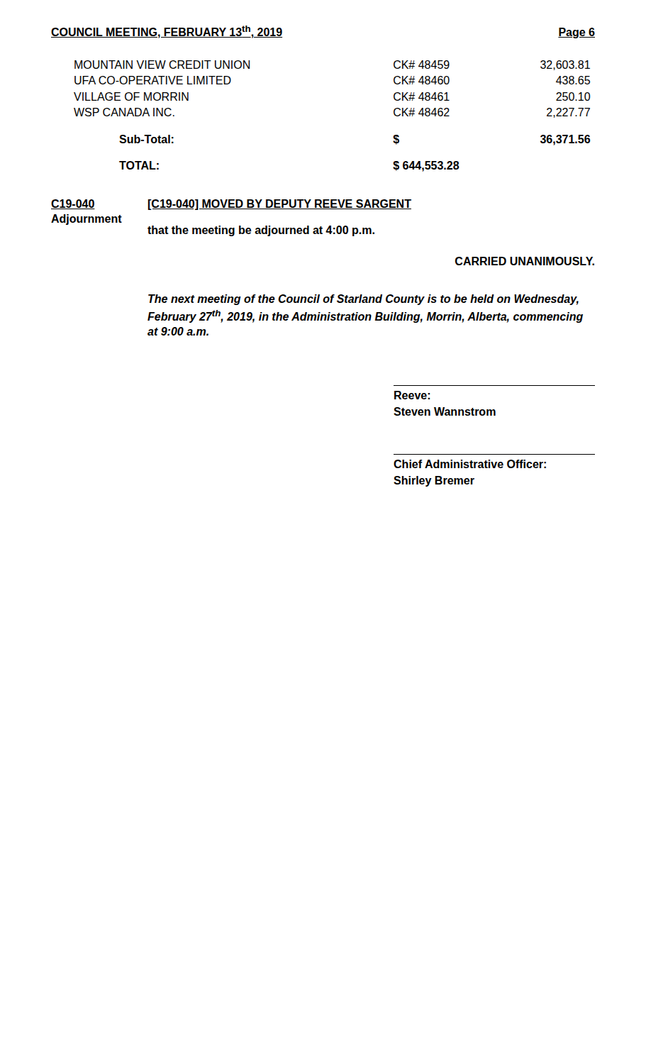COUNCIL MEETING, FEBRUARY 13th, 2019 Page 6
| MOUNTAIN VIEW CREDIT UNION | CK# 48459 | 32,603.81 |
| UFA CO-OPERATIVE LIMITED | CK# 48460 | 438.65 |
| VILLAGE OF MORRIN | CK# 48461 | 250.10 |
| WSP CANADA INC. | CK# 48462 | 2,227.77 |
| Sub-Total: | $ | 36,371.56 |
| TOTAL: | $ 644,553.28 |
C19-040 Adjournment
[C19-040] MOVED BY DEPUTY REEVE SARGENT
that the meeting be adjourned at 4:00 p.m.
CARRIED UNANIMOUSLY.
The next meeting of the Council of Starland County is to be held on Wednesday, February 27th, 2019, in the Administration Building, Morrin, Alberta, commencing at 9:00 a.m.
Reeve:
Steven Wannstrom
Chief Administrative Officer:
Shirley Bremer